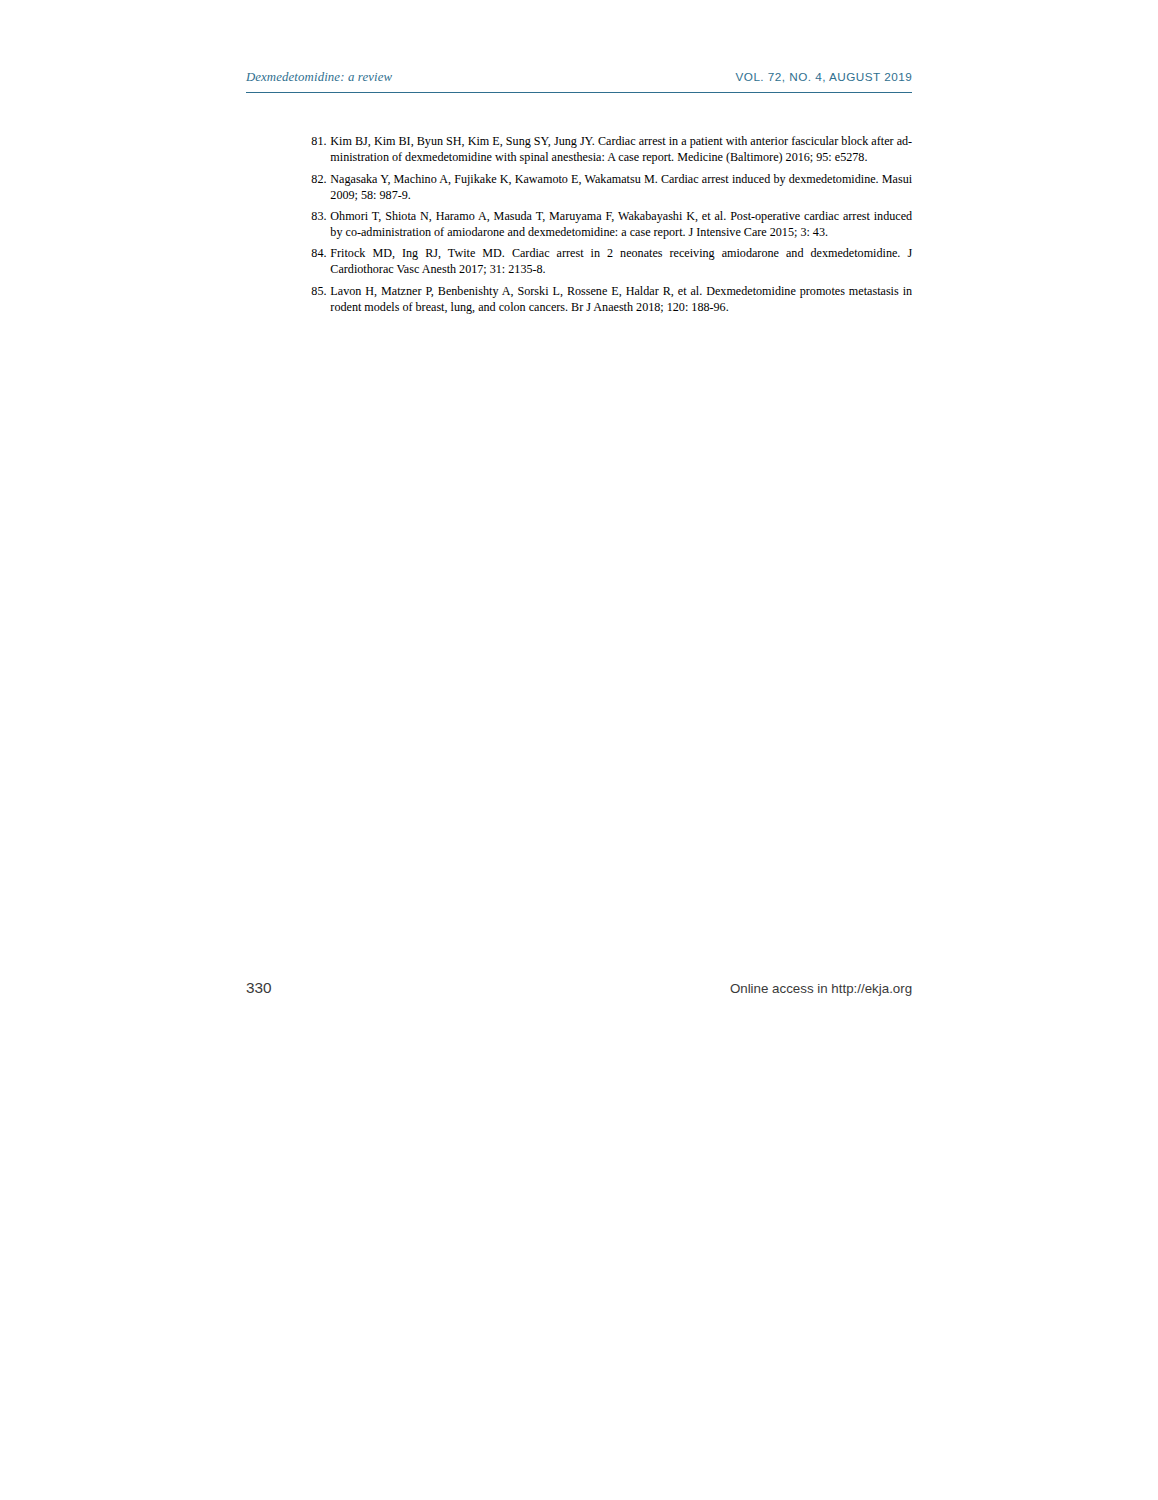Dexmedetomidine: a review
VOL. 72, NO. 4, AUGUST 2019
Kim BJ, Kim BI, Byun SH, Kim E, Sung SY, Jung JY. Cardiac arrest in a patient with anterior fascicular block after administration of dexmedetomidine with spinal anesthesia: A case report. Medicine (Baltimore) 2016; 95: e5278.
Nagasaka Y, Machino A, Fujikake K, Kawamoto E, Wakamatsu M. Cardiac arrest induced by dexmedetomidine. Masui 2009; 58: 987-9.
Ohmori T, Shiota N, Haramo A, Masuda T, Maruyama F, Wakabayashi K, et al. Post-operative cardiac arrest induced by co-administration of amiodarone and dexmedetomidine: a case report. J Intensive Care 2015; 3: 43.
Fritock MD, Ing RJ, Twite MD. Cardiac arrest in 2 neonates receiving amiodarone and dexmedetomidine. J Cardiothorac Vasc Anesth 2017; 31: 2135-8.
Lavon H, Matzner P, Benbenishty A, Sorski L, Rossene E, Haldar R, et al. Dexmedetomidine promotes metastasis in rodent models of breast, lung, and colon cancers. Br J Anaesth 2018; 120: 188-96.
330
Online access in http://ekja.org